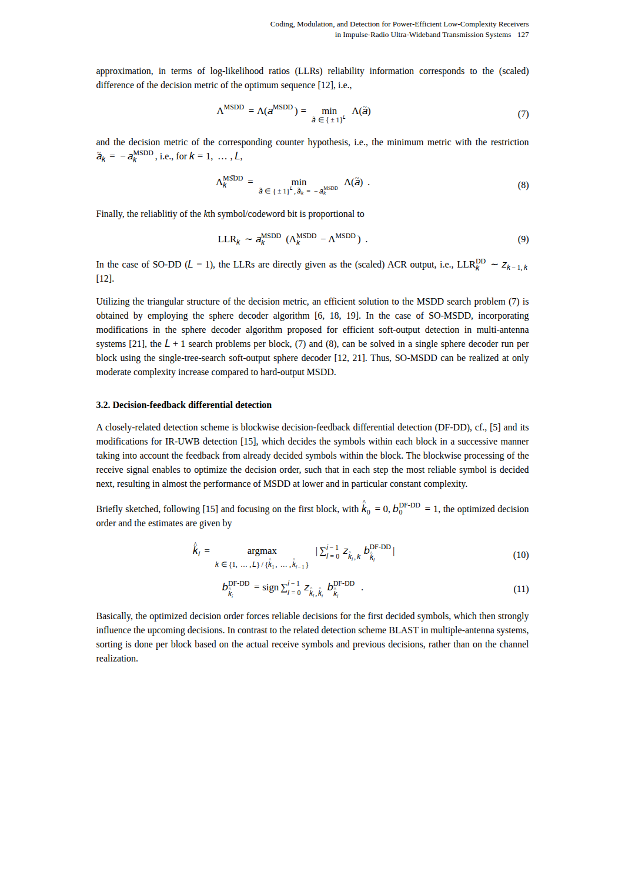Coding, Modulation, and Detection for Power-Efficient Low-Complexity Receivers
in Impulse-Radio Ultra-Wideband Transmission Systems127
approximation, in terms of log-likelihood ratios (LLRs) reliability information corresponds to the (scaled) difference of the decision metric of the optimum sequence [12], i.e.,
ΛMSDD = Λ ( aMSDD ) = min a~ ∈ {±1} L Λ ( a~ )
(7)
and the decision metric of the corresponding counter hypothesis, i.e., the minimum metric with the restriction a~k=−akMSDD, i.e., for k=1,…,L,
Λ k MSDD¯ = min a~ ∈ {±1}L , a~k = − akMSDD Λ ( a~ ) .
(8)
Finally, the reliablitiy of the kth symbol/codeword bit is proportional to
LLRk ∼ akMSDD ( Λ k MSDD¯ − ΛMSDD ) .
(9)
In the case of SO-DD (L=1), the LLRs are directly given as the (scaled) ACR output, i.e., LLRkDD∼zk−1,k [12].
Utilizing the triangular structure of the decision metric, an efficient solution to the MSDD search problem (7) is obtained by employing the sphere decoder algorithm [6, 18, 19]. In the case of SO-MSDD, incorporating modifications in the sphere decoder algorithm proposed for efficient soft-output detection in multi-antenna systems [21], the L+1 search problems per block, (7) and (8), can be solved in a single sphere decoder run per block using the single-tree-search soft-output sphere decoder [12, 21]. Thus, SO-MSDD can be realized at only moderate complexity increase compared to hard-output MSDD.
3.2. Decision-feedback differential detection
A closely-related detection scheme is blockwise decision-feedback differential detection (DF-DD), cf., [5] and its modifications for IR-UWB detection [15], which decides the symbols within each block in a successive manner taking into account the feedback from already decided symbols within the block. The blockwise processing of the receive signal enables to optimize the decision order, such that in each step the most reliable symbol is decided next, resulting in almost the performance of MSDD at lower and in particular constant complexity.
Briefly sketched, following [15] and focusing on the first block, with k^0=0, b0DF-DD=1, the optimized decision order and the estimates are given by
k^i = argmax k ∈ {1,…,L} / { k^1 ,…, k^i−1 } | ∑ l=0 i−1 zk^l,k bk^lDF-DD |
(10)
bk^iDF-DD = sign ∑ l=0 i−1 zk^l,k^i bk^lDF-DD .
(11)
Basically, the optimized decision order forces reliable decisions for the first decided symbols, which then strongly influence the upcoming decisions. In contrast to the related detection scheme BLAST in multiple-antenna systems, sorting is done per block based on the actual receive symbols and previous decisions, rather than on the channel realization.